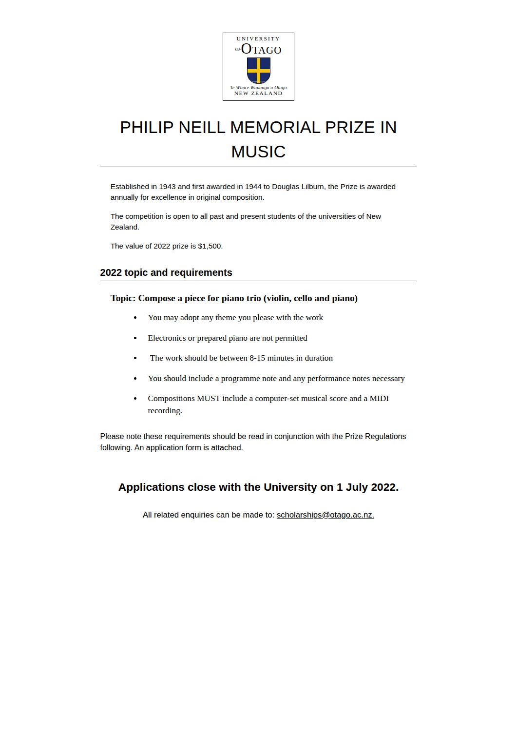University
of Otago
SAPERE AUDE
Te Whare Wānanga o Otāgo
NEW ZEALAND
PHILIP NEILL MEMORIAL PRIZE IN MUSIC
Established in 1943 and first awarded in 1944 to Douglas Lilburn, the Prize is awarded annually for excellence in original composition.
The competition is open to all past and present students of the universities of New Zealand.
The value of 2022 prize is $1,500.
2022 topic and requirements
Topic: Compose a piece for piano trio (violin, cello and piano)
You may adopt any theme you please with the work
Electronics or prepared piano are not permitted
The work should be between 8-15 minutes in duration
You should include a programme note and any performance notes necessary
Compositions MUST include a computer-set musical score and a MIDI recording.
Please note these requirements should be read in conjunction with the Prize Regulations following. An application form is attached.
Applications close with the University on 1 July 2022.
All related enquiries can be made to: scholarships@otago.ac.nz.